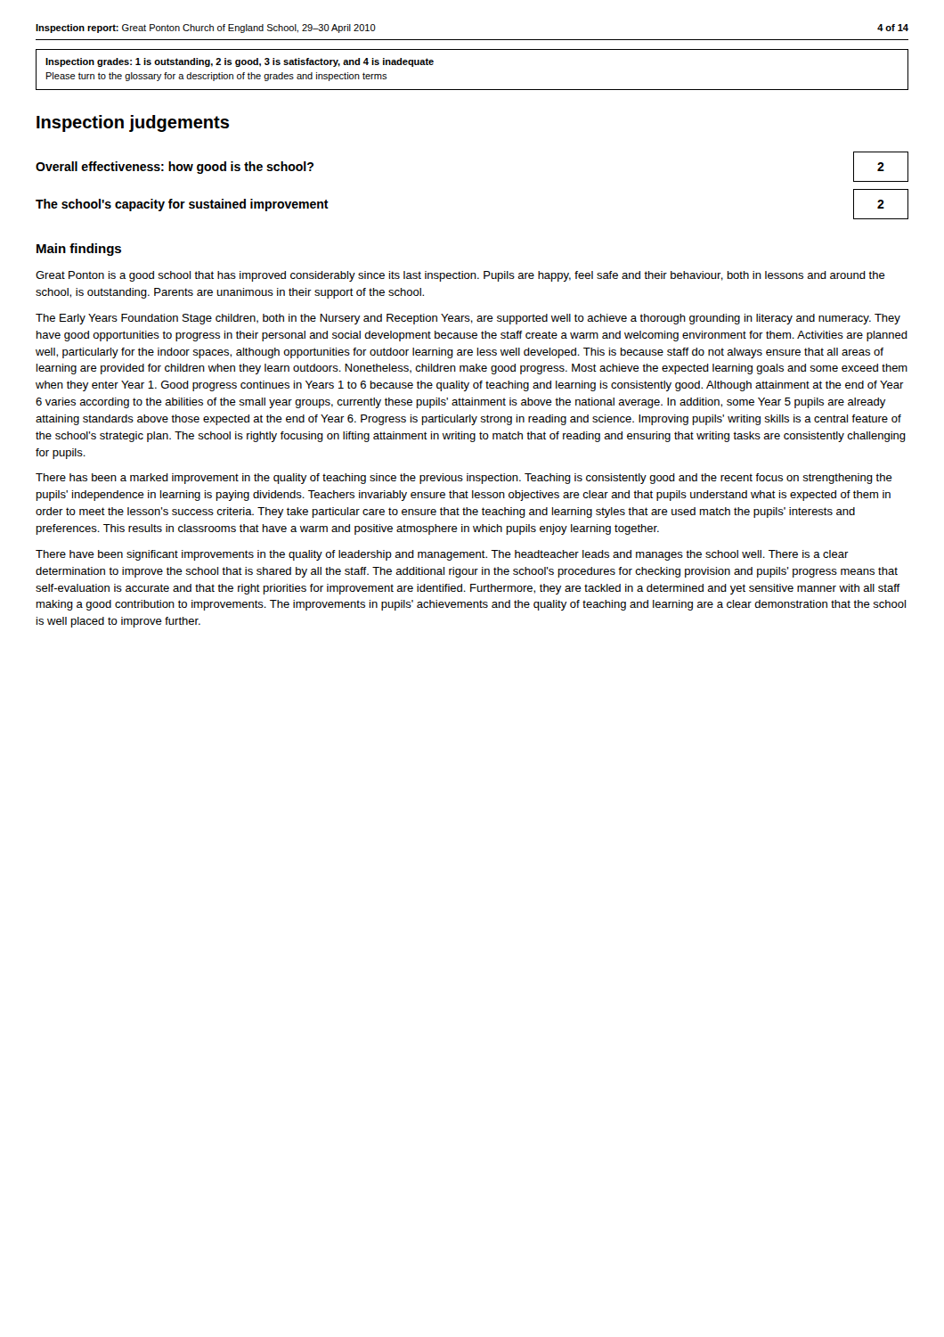Inspection report: Great Ponton Church of England School, 29–30 April 2010
4 of 14
Inspection grades: 1 is outstanding, 2 is good, 3 is satisfactory, and 4 is inadequate
Please turn to the glossary for a description of the grades and inspection terms
Inspection judgements
| Overall effectiveness: how good is the school? | 2 |
| The school's capacity for sustained improvement | 2 |
Main findings
Great Ponton is a good school that has improved considerably since its last inspection. Pupils are happy, feel safe and their behaviour, both in lessons and around the school, is outstanding. Parents are unanimous in their support of the school.
The Early Years Foundation Stage children, both in the Nursery and Reception Years, are supported well to achieve a thorough grounding in literacy and numeracy. They have good opportunities to progress in their personal and social development because the staff create a warm and welcoming environment for them. Activities are planned well, particularly for the indoor spaces, although opportunities for outdoor learning are less well developed. This is because staff do not always ensure that all areas of learning are provided for children when they learn outdoors. Nonetheless, children make good progress. Most achieve the expected learning goals and some exceed them when they enter Year 1. Good progress continues in Years 1 to 6 because the quality of teaching and learning is consistently good. Although attainment at the end of Year 6 varies according to the abilities of the small year groups, currently these pupils' attainment is above the national average. In addition, some Year 5 pupils are already attaining standards above those expected at the end of Year 6. Progress is particularly strong in reading and science. Improving pupils' writing skills is a central feature of the school's strategic plan. The school is rightly focusing on lifting attainment in writing to match that of reading and ensuring that writing tasks are consistently challenging for pupils.
There has been a marked improvement in the quality of teaching since the previous inspection. Teaching is consistently good and the recent focus on strengthening the pupils' independence in learning is paying dividends. Teachers invariably ensure that lesson objectives are clear and that pupils understand what is expected of them in order to meet the lesson's success criteria. They take particular care to ensure that the teaching and learning styles that are used match the pupils' interests and preferences. This results in classrooms that have a warm and positive atmosphere in which pupils enjoy learning together.
There have been significant improvements in the quality of leadership and management. The headteacher leads and manages the school well. There is a clear determination to improve the school that is shared by all the staff. The additional rigour in the school's procedures for checking provision and pupils' progress means that self-evaluation is accurate and that the right priorities for improvement are identified. Furthermore, they are tackled in a determined and yet sensitive manner with all staff making a good contribution to improvements. The improvements in pupils' achievements and the quality of teaching and learning are a clear demonstration that the school is well placed to improve further.